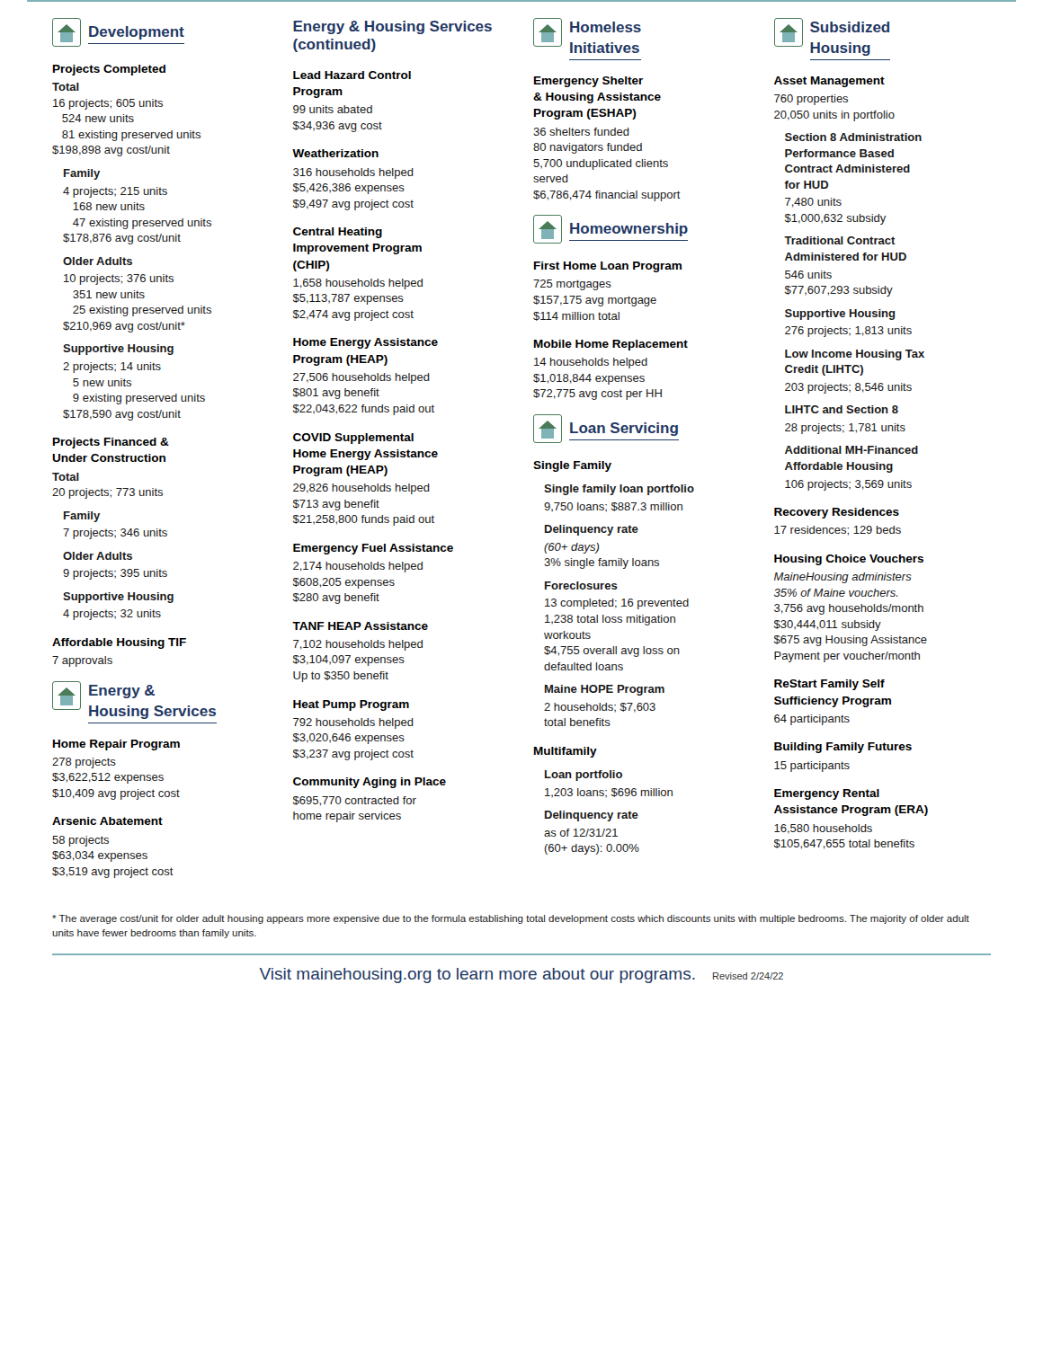Development
Projects Completed
Total
16 projects; 605 units
524 new units
81 existing preserved units
$198,898 avg cost/unit
Family
4 projects; 215 units
168 new units
47 existing preserved units
$178,876 avg cost/unit
Older Adults
10 projects; 376 units
351 new units
25 existing preserved units
$210,969 avg cost/unit*
Supportive Housing
2 projects; 14 units
5 new units
9 existing preserved units
$178,590 avg cost/unit
Projects Financed &
Under Construction
Total
20 projects; 773 units
Family
7 projects; 346 units
Older Adults
9 projects; 395 units
Supportive Housing
4 projects; 32 units
Affordable Housing TIF
7 approvals
Energy &
Housing Services
Home Repair Program
278 projects
$3,622,512 expenses
$10,409 avg project cost
Arsenic Abatement
58 projects
$63,034 expenses
$3,519 avg project cost
Energy & Housing Services
(continued)
Lead Hazard Control
Program
99 units abated
$34,936 avg cost
Weatherization
316 households helped
$5,426,386 expenses
$9,497 avg project cost
Central Heating
Improvement Program
(CHIP)
1,658 households helped
$5,113,787 expenses
$2,474 avg project cost
Home Energy Assistance
Program (HEAP)
27,506 households helped
$801 avg benefit
$22,043,622 funds paid out
COVID Supplemental
Home Energy Assistance
Program (HEAP)
29,826 households helped
$713 avg benefit
$21,258,800 funds paid out
Emergency Fuel Assistance
2,174 households helped
$608,205 expenses
$280 avg benefit
TANF HEAP Assistance
7,102 households helped
$3,104,097 expenses
Up to $350 benefit
Heat Pump Program
792 households helped
$3,020,646 expenses
$3,237 avg project cost
Community Aging in Place
$695,770 contracted for
home repair services
Homeless
Initiatives
Emergency Shelter
& Housing Assistance
Program (ESHAP)
36 shelters funded
80 navigators funded
5,700 unduplicated clients
served
$6,786,474 financial support
Homeownership
First Home Loan Program
725 mortgages
$157,175 avg mortgage
$114 million total
Mobile Home Replacement
14 households helped
$1,018,844 expenses
$72,775 avg cost per HH
Loan Servicing
Single Family
Single family loan portfolio
9,750 loans; $887.3 million
Delinquency rate
(60+ days)
3% single family loans
Foreclosures
13 completed; 16 prevented
1,238 total loss mitigation
workouts
$4,755 overall avg loss on
defaulted loans
Maine HOPE Program
2 households; $7,603
total benefits
Multifamily
Loan portfolio
1,203 loans; $696 million
Delinquency rate
as of 12/31/21
(60+ days): 0.00%
Subsidized
Housing
Asset Management
760 properties
20,050 units in portfolio
Section 8 Administration
Performance Based
Contract Administered
for HUD
7,480 units
$1,000,632 subsidy
Traditional Contract
Administered for HUD
546 units
$77,607,293 subsidy
Supportive Housing
276 projects; 1,813 units
Low Income Housing Tax
Credit (LIHTC)
203 projects; 8,546 units
LIHTC and Section 8
28 projects; 1,781 units
Additional MH-Financed
Affordable Housing
106 projects; 3,569 units
Recovery Residences
17 residences; 129 beds
Housing Choice Vouchers
MaineHousing administers
35% of Maine vouchers.
3,756 avg households/month
$30,444,011 subsidy
$675 avg Housing Assistance
Payment per voucher/month
ReStart Family Self
Sufficiency Program
64 participants
Building Family Futures
15 participants
Emergency Rental
Assistance Program (ERA)
16,580 households
$105,647,655 total benefits
* The average cost/unit for older adult housing appears more expensive due to the formula establishing total development costs which discounts units with multiple bedrooms. The majority of older adult units have fewer bedrooms than family units.
Visit mainehousing.org to learn more about our programs. Revised 2/24/22